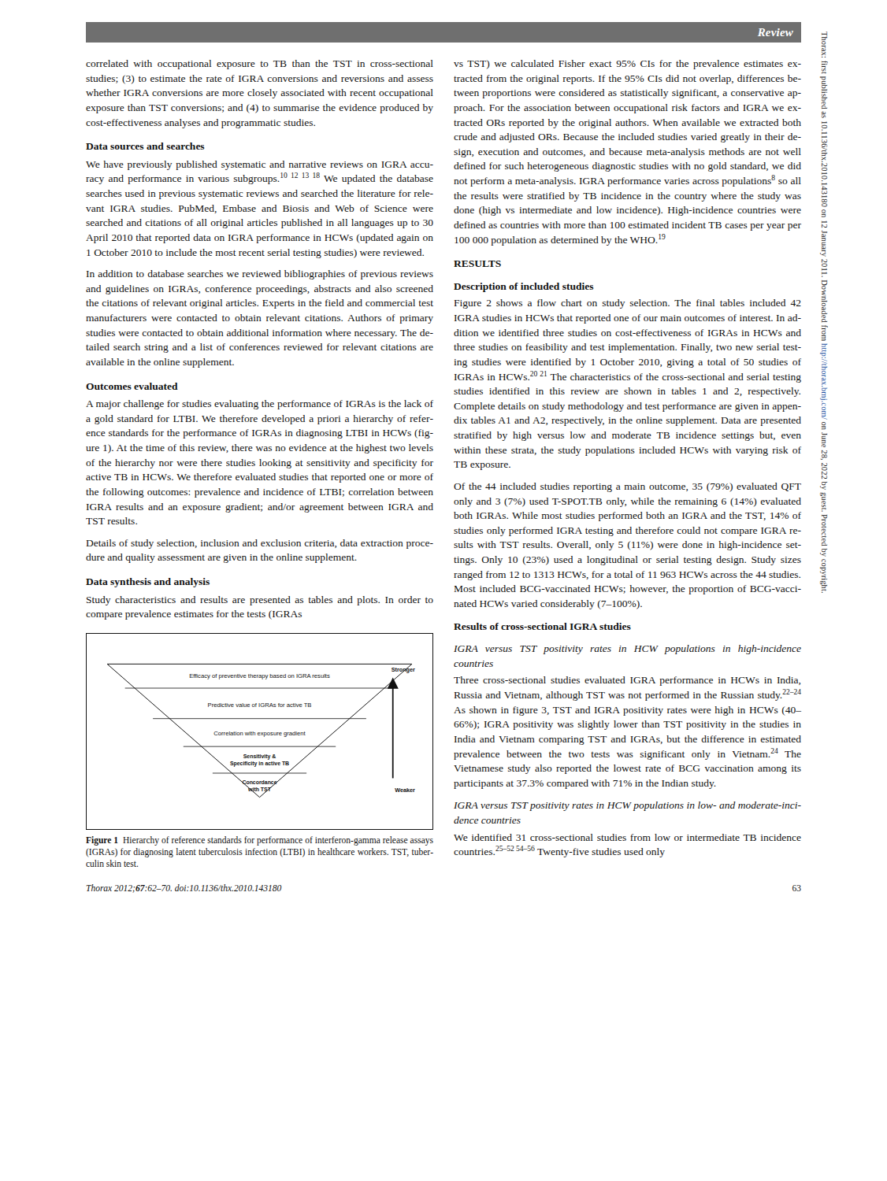Review
Thorax: first published as 10.1136/thx.2010.143180 on 12 January 2011. Downloaded from http://thorax.bmj.com/ on June 28, 2022 by guest. Protected by copyright.
correlated with occupational exposure to TB than the TST in cross-sectional studies; (3) to estimate the rate of IGRA conversions and reversions and assess whether IGRA conversions are more closely associated with recent occupational exposure than TST conversions; and (4) to summarise the evidence produced by cost-effectiveness analyses and programmatic studies.
Data sources and searches
We have previously published systematic and narrative reviews on IGRA accuracy and performance in various subgroups.10 12 13 18 We updated the database searches used in previous systematic reviews and searched the literature for relevant IGRA studies. PubMed, Embase and Biosis and Web of Science were searched and citations of all original articles published in all languages up to 30 April 2010 that reported data on IGRA performance in HCWs (updated again on 1 October 2010 to include the most recent serial testing studies) were reviewed.
In addition to database searches we reviewed bibliographies of previous reviews and guidelines on IGRAs, conference proceedings, abstracts and also screened the citations of relevant original articles. Experts in the field and commercial test manufacturers were contacted to obtain relevant citations. Authors of primary studies were contacted to obtain additional information where necessary. The detailed search string and a list of conferences reviewed for relevant citations are available in the online supplement.
Outcomes evaluated
A major challenge for studies evaluating the performance of IGRAs is the lack of a gold standard for LTBI. We therefore developed a priori a hierarchy of reference standards for the performance of IGRAs in diagnosing LTBI in HCWs (figure 1). At the time of this review, there was no evidence at the highest two levels of the hierarchy nor were there studies looking at sensitivity and specificity for active TB in HCWs. We therefore evaluated studies that reported one or more of the following outcomes: prevalence and incidence of LTBI; correlation between IGRA results and an exposure gradient; and/or agreement between IGRA and TST results.
Details of study selection, inclusion and exclusion criteria, data extraction procedure and quality assessment are given in the online supplement.
Data synthesis and analysis
Study characteristics and results are presented as tables and plots. In order to compare prevalence estimates for the tests (IGRAs
Efficacy of preventive therapy based on IGRA results Predictive value of IGRAs for active TB Correlation with exposure gradient Sensitivity & Specificity in active TB Concordance with TST Stronger Weaker
Figure 1 Hierarchy of reference standards for performance of interferon-gamma release assays (IGRAs) for diagnosing latent tuberculosis infection (LTBI) in healthcare workers. TST, tuberculin skin test.
vs TST) we calculated Fisher exact 95% CIs for the prevalence estimates extracted from the original reports. If the 95% CIs did not overlap, differences between proportions were considered as statistically significant, a conservative approach. For the association between occupational risk factors and IGRA we extracted ORs reported by the original authors. When available we extracted both crude and adjusted ORs. Because the included studies varied greatly in their design, execution and outcomes, and because meta-analysis methods are not well defined for such heterogeneous diagnostic studies with no gold standard, we did not perform a meta-analysis. IGRA performance varies across populations8 so all the results were stratified by TB incidence in the country where the study was done (high vs intermediate and low incidence). High-incidence countries were defined as countries with more than 100 estimated incident TB cases per year per 100 000 population as determined by the WHO.19
RESULTS
Description of included studies
Figure 2 shows a flow chart on study selection. The final tables included 42 IGRA studies in HCWs that reported one of our main outcomes of interest. In addition we identified three studies on cost-effectiveness of IGRAs in HCWs and three studies on feasibility and test implementation. Finally, two new serial testing studies were identified by 1 October 2010, giving a total of 50 studies of IGRAs in HCWs.20 21 The characteristics of the cross-sectional and serial testing studies identified in this review are shown in tables 1 and 2, respectively. Complete details on study methodology and test performance are given in appendix tables A1 and A2, respectively, in the online supplement. Data are presented stratified by high versus low and moderate TB incidence settings but, even within these strata, the study populations included HCWs with varying risk of TB exposure.
Of the 44 included studies reporting a main outcome, 35 (79%) evaluated QFT only and 3 (7%) used T-SPOT.TB only, while the remaining 6 (14%) evaluated both IGRAs. While most studies performed both an IGRA and the TST, 14% of studies only performed IGRA testing and therefore could not compare IGRA results with TST results. Overall, only 5 (11%) were done in high-incidence settings. Only 10 (23%) used a longitudinal or serial testing design. Study sizes ranged from 12 to 1313 HCWs, for a total of 11 963 HCWs across the 44 studies. Most included BCG-vaccinated HCWs; however, the proportion of BCG-vaccinated HCWs varied considerably (7–100%).
Results of cross-sectional IGRA studies
IGRA versus TST positivity rates in HCW populations in high-incidence countries
Three cross-sectional studies evaluated IGRA performance in HCWs in India, Russia and Vietnam, although TST was not performed in the Russian study.22–24 As shown in figure 3, TST and IGRA positivity rates were high in HCWs (40–66%); IGRA positivity was slightly lower than TST positivity in the studies in India and Vietnam comparing TST and IGRAs, but the difference in estimated prevalence between the two tests was significant only in Vietnam.24 The Vietnamese study also reported the lowest rate of BCG vaccination among its participants at 37.3% compared with 71% in the Indian study.
IGRA versus TST positivity rates in HCW populations in low- and moderate-incidence countries
We identified 31 cross-sectional studies from low or intermediate TB incidence countries.25–52 54–56 Twenty-five studies used only
Thorax 2012;67:62–70. doi:10.1136/thx.2010.143180
63